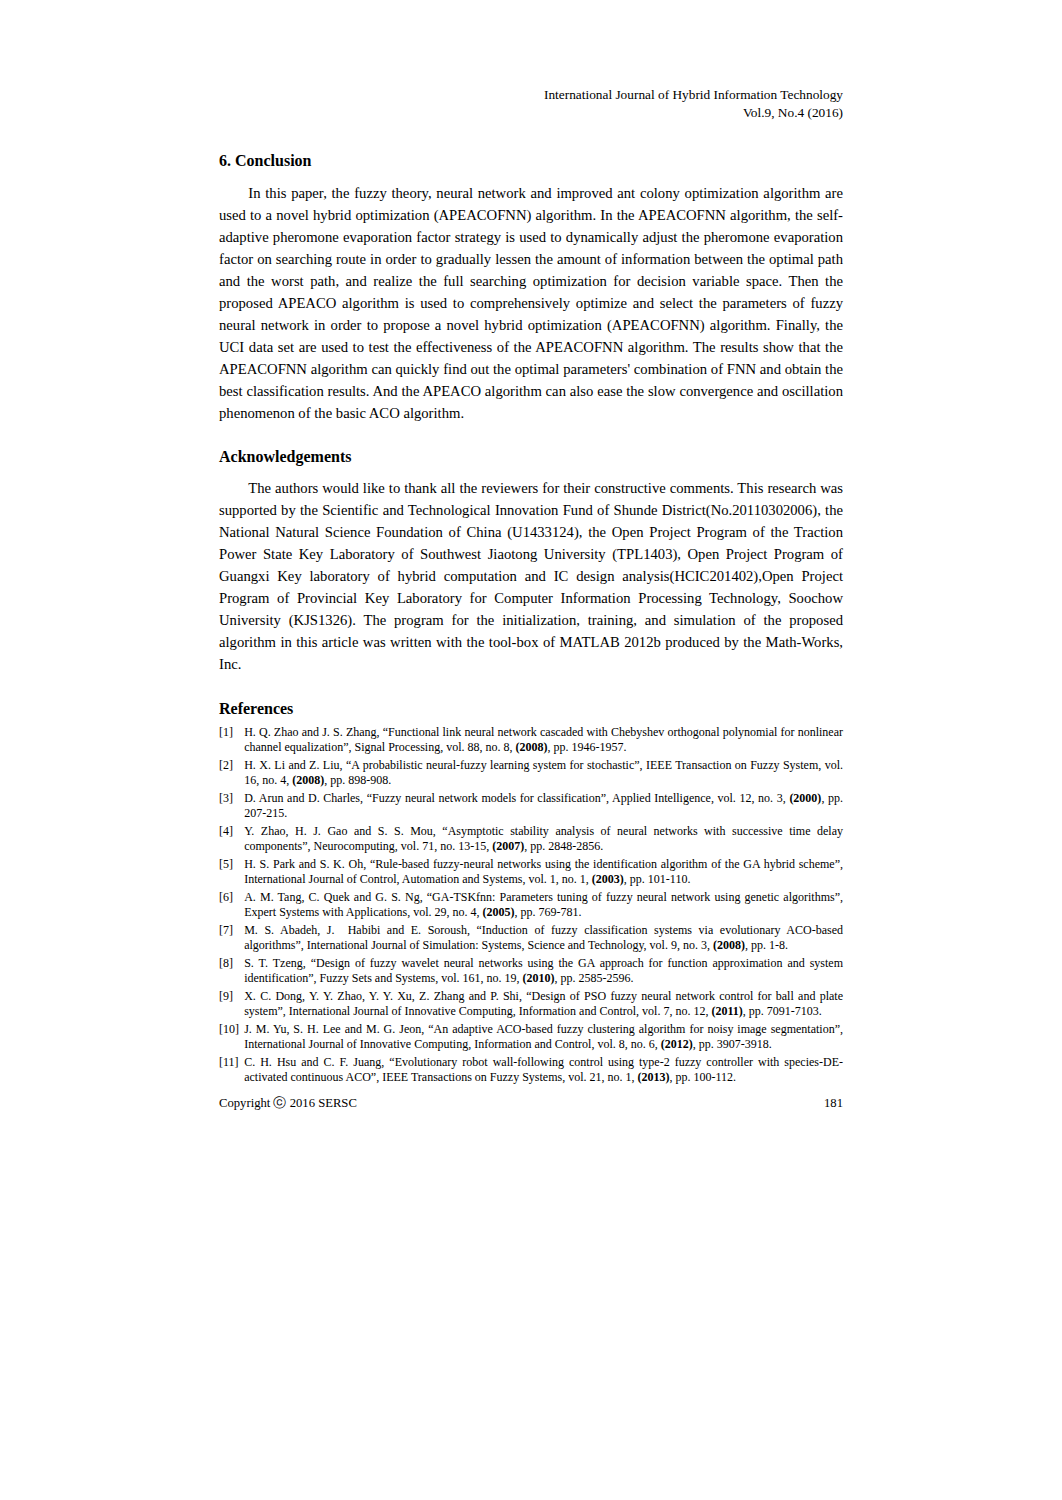International Journal of Hybrid Information Technology
Vol.9, No.4 (2016)
6. Conclusion
In this paper, the fuzzy theory, neural network and improved ant colony optimization algorithm are used to a novel hybrid optimization (APEACOFNN) algorithm. In the APEACOFNN algorithm, the self-adaptive pheromone evaporation factor strategy is used to dynamically adjust the pheromone evaporation factor on searching route in order to gradually lessen the amount of information between the optimal path and the worst path, and realize the full searching optimization for decision variable space. Then the proposed APEACO algorithm is used to comprehensively optimize and select the parameters of fuzzy neural network in order to propose a novel hybrid optimization (APEACOFNN) algorithm. Finally, the UCI data set are used to test the effectiveness of the APEACOFNN algorithm. The results show that the APEACOFNN algorithm can quickly find out the optimal parameters' combination of FNN and obtain the best classification results. And the APEACO algorithm can also ease the slow convergence and oscillation phenomenon of the basic ACO algorithm.
Acknowledgements
The authors would like to thank all the reviewers for their constructive comments. This research was supported by the Scientific and Technological Innovation Fund of Shunde District(No.20110302006), the National Natural Science Foundation of China (U1433124), the Open Project Program of the Traction Power State Key Laboratory of Southwest Jiaotong University (TPL1403), Open Project Program of Guangxi Key laboratory of hybrid computation and IC design analysis(HCIC201402),Open Project Program of Provincial Key Laboratory for Computer Information Processing Technology, Soochow University (KJS1326). The program for the initialization, training, and simulation of the proposed algorithm in this article was written with the tool-box of MATLAB 2012b produced by the Math-Works, Inc.
References
[1] H. Q. Zhao and J. S. Zhang, “Functional link neural network cascaded with Chebyshev orthogonal polynomial for nonlinear channel equalization”, Signal Processing, vol. 88, no. 8, (2008), pp. 1946-1957.
[2] H. X. Li and Z. Liu, “A probabilistic neural-fuzzy learning system for stochastic”, IEEE Transaction on Fuzzy System, vol. 16, no. 4, (2008), pp. 898-908.
[3] D. Arun and D. Charles, “Fuzzy neural network models for classification”, Applied Intelligence, vol. 12, no. 3, (2000), pp. 207-215.
[4] Y. Zhao, H. J. Gao and S. S. Mou, “Asymptotic stability analysis of neural networks with successive time delay components”, Neurocomputing, vol. 71, no. 13-15, (2007), pp. 2848-2856.
[5] H. S. Park and S. K. Oh, “Rule-based fuzzy-neural networks using the identification algorithm of the GA hybrid scheme”, International Journal of Control, Automation and Systems, vol. 1, no. 1, (2003), pp. 101-110.
[6] A. M. Tang, C. Quek and G. S. Ng, “GA-TSKfnn: Parameters tuning of fuzzy neural network using genetic algorithms”, Expert Systems with Applications, vol. 29, no. 4, (2005), pp. 769-781.
[7] M. S. Abadeh, J. Habibi and E. Soroush, “Induction of fuzzy classification systems via evolutionary ACO-based algorithms”, International Journal of Simulation: Systems, Science and Technology, vol. 9, no. 3, (2008), pp. 1-8.
[8] S. T. Tzeng, “Design of fuzzy wavelet neural networks using the GA approach for function approximation and system identification”, Fuzzy Sets and Systems, vol. 161, no. 19, (2010), pp. 2585-2596.
[9] X. C. Dong, Y. Y. Zhao, Y. Y. Xu, Z. Zhang and P. Shi, “Design of PSO fuzzy neural network control for ball and plate system”, International Journal of Innovative Computing, Information and Control, vol. 7, no. 12, (2011), pp. 7091-7103.
[10] J. M. Yu, S. H. Lee and M. G. Jeon, “An adaptive ACO-based fuzzy clustering algorithm for noisy image segmentation”, International Journal of Innovative Computing, Information and Control, vol. 8, no. 6, (2012), pp. 3907-3918.
[11] C. H. Hsu and C. F. Juang, “Evolutionary robot wall-following control using type-2 fuzzy controller with species-DE-activated continuous ACO”, IEEE Transactions on Fuzzy Systems, vol. 21, no. 1, (2013), pp. 100-112.
Copyright ⓒ 2016 SERSC 181